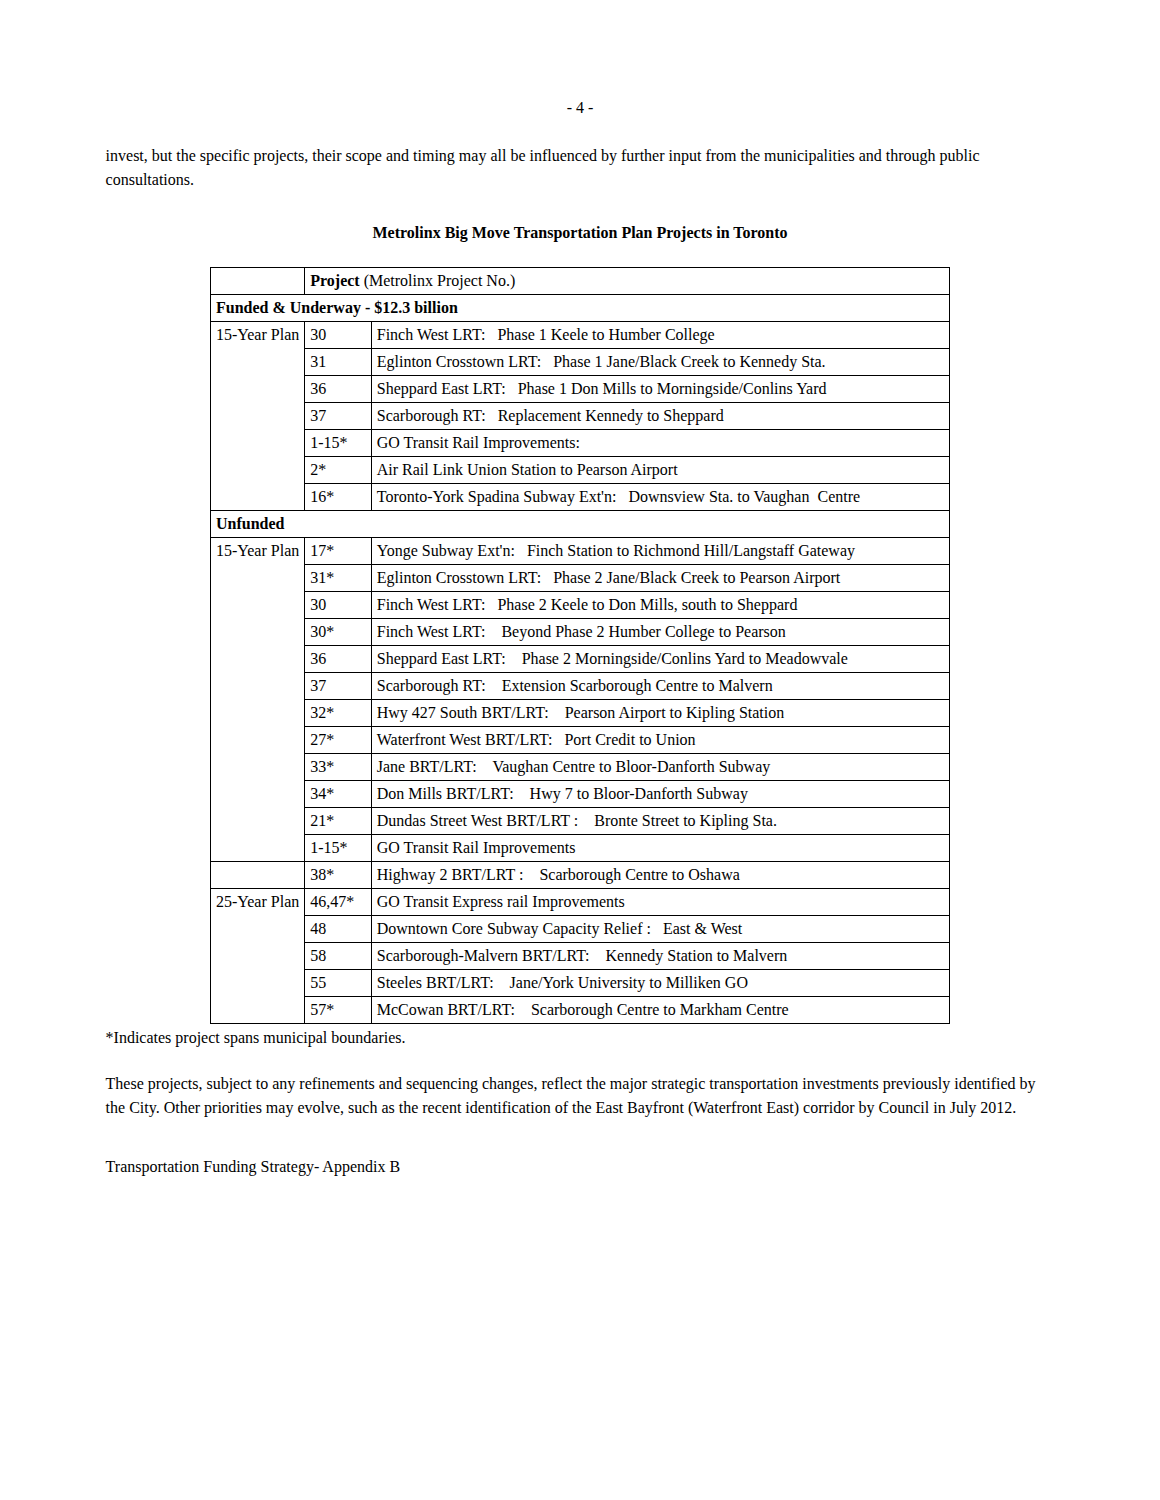- 4 -
invest, but the specific projects, their scope and timing may all be influenced by further input from the municipalities and through public consultations.
Metrolinx Big Move Transportation Plan Projects in Toronto
| | Project (Metrolinx Project No.) |
| Funded & Underway - $12.3 billion |
| 15-Year Plan | 30 | Finch West LRT: Phase 1 Keele to Humber College |
| 31 | Eglinton Crosstown LRT: Phase 1 Jane/Black Creek to Kennedy Sta. |
| 36 | Sheppard East LRT: Phase 1 Don Mills to Morningside/Conlins Yard |
| 37 | Scarborough RT: Replacement Kennedy to Sheppard |
| 1-15* | GO Transit Rail Improvements: |
| 2* | Air Rail Link Union Station to Pearson Airport |
| 16* | Toronto-York Spadina Subway Ext'n: Downsview Sta. to Vaughan Centre |
| Unfunded |
| 15-Year Plan | 17* | Yonge Subway Ext'n: Finch Station to Richmond Hill/Langstaff Gateway |
| 31* | Eglinton Crosstown LRT: Phase 2 Jane/Black Creek to Pearson Airport |
| 30 | Finch West LRT: Phase 2 Keele to Don Mills, south to Sheppard |
| 30* | Finch West LRT: Beyond Phase 2 Humber College to Pearson |
| 36 | Sheppard East LRT: Phase 2 Morningside/Conlins Yard to Meadowvale |
| 37 | Scarborough RT: Extension Scarborough Centre to Malvern |
| 32* | Hwy 427 South BRT/LRT: Pearson Airport to Kipling Station |
| 27* | Waterfront West BRT/LRT: Port Credit to Union |
| 33* | Jane BRT/LRT: Vaughan Centre to Bloor-Danforth Subway |
| 34* | Don Mills BRT/LRT: Hwy 7 to Bloor-Danforth Subway |
| 21* | Dundas Street West BRT/LRT : Bronte Street to Kipling Sta. |
| 1-15* | GO Transit Rail Improvements |
| | 38* | Highway 2 BRT/LRT : Scarborough Centre to Oshawa |
| 25-Year Plan | 46,47* | GO Transit Express rail Improvements |
| 48 | Downtown Core Subway Capacity Relief : East & West |
| 58 | Scarborough-Malvern BRT/LRT: Kennedy Station to Malvern |
| 55 | Steeles BRT/LRT: Jane/York University to Milliken GO |
| 57* | McCowan BRT/LRT: Scarborough Centre to Markham Centre |
*Indicates project spans municipal boundaries.
These projects, subject to any refinements and sequencing changes, reflect the major strategic transportation investments previously identified by the City. Other priorities may evolve, such as the recent identification of the East Bayfront (Waterfront East) corridor by Council in July 2012.
Transportation Funding Strategy- Appendix B